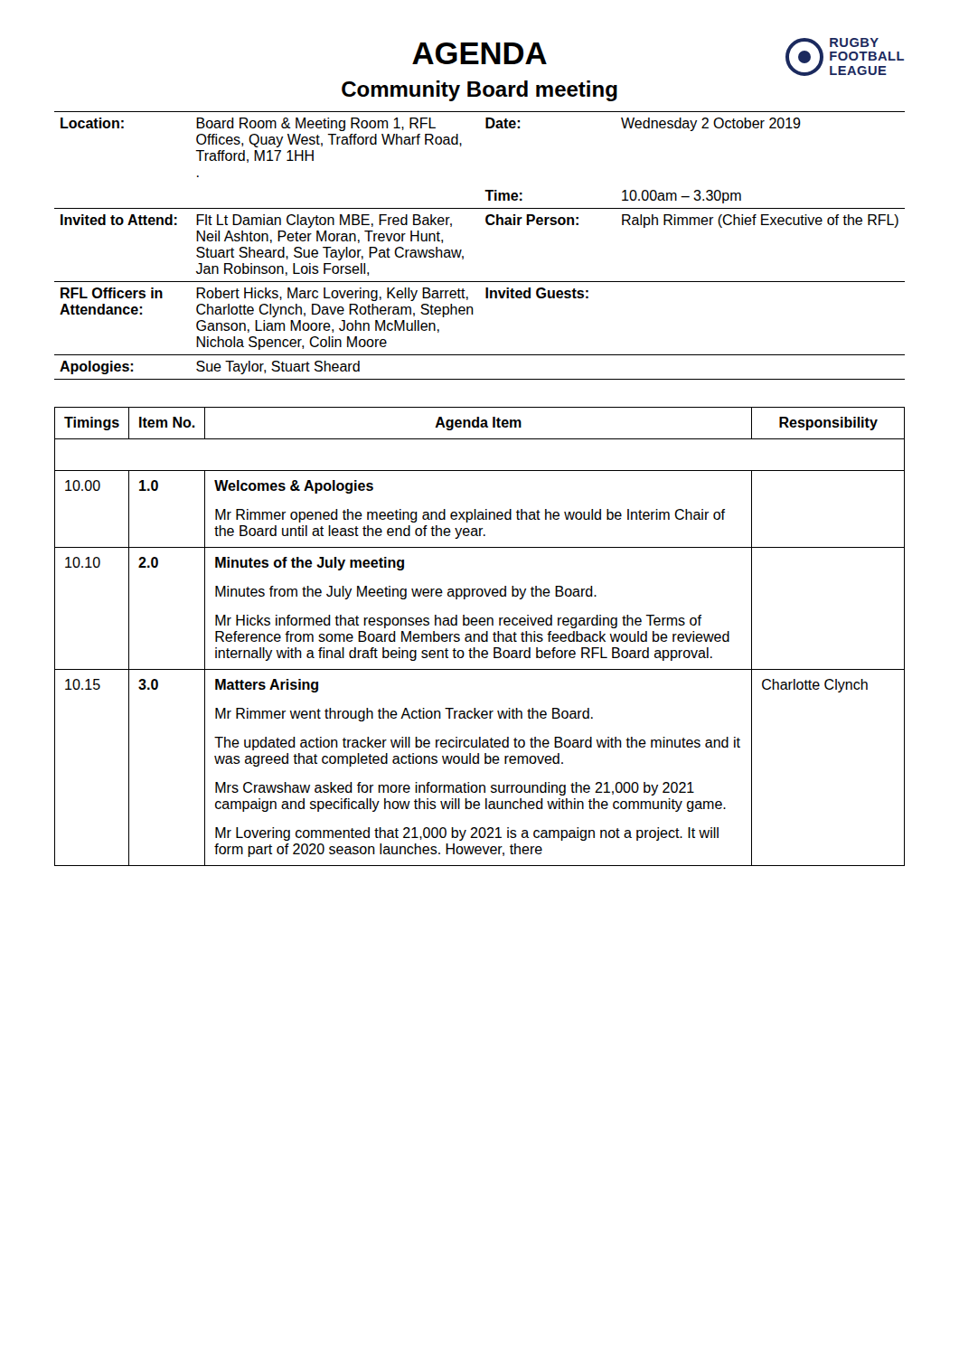RUGBY FOOTBALL LEAGUE
AGENDA
Community Board meeting
| Location: | Board Room & Meeting Room 1, RFL Offices, Quay West, Trafford Wharf Road, Trafford, M17 1HH . | Date: | Wednesday 2 October 2019 |
| | | Time: | 10.00am – 3.30pm |
| Invited to Attend: | Flt Lt Damian Clayton MBE, Fred Baker, Neil Ashton, Peter Moran, Trevor Hunt, Stuart Sheard, Sue Taylor, Pat Crawshaw, Jan Robinson, Lois Forsell, | Chair Person: | Ralph Rimmer (Chief Executive of the RFL) |
| RFL Officers in Attendance: | Robert Hicks, Marc Lovering, Kelly Barrett, Charlotte Clynch, Dave Rotheram, Stephen Ganson, Liam Moore, John McMullen, Nichola Spencer, Colin Moore | Invited Guests: | |
| Apologies: | Sue Taylor, Stuart Sheard |
| Timings | Item No. | Agenda Item | Responsibility |
| --- | --- | --- | --- |
| 10.00 | 1.0 | Welcomes & Apologies Mr Rimmer opened the meeting and explained that he would be Interim Chair of the Board until at least the end of the year. | |
| 10.10 | 2.0 | Minutes of the July meeting Minutes from the July Meeting were approved by the Board. Mr Hicks informed that responses had been received regarding the Terms of Reference from some Board Members and that this feedback would be reviewed internally with a final draft being sent to the Board before RFL Board approval. | |
| 10.15 | 3.0 | Matters Arising Mr Rimmer went through the Action Tracker with the Board. The updated action tracker will be recirculated to the Board with the minutes and it was agreed that completed actions would be removed. Mrs Crawshaw asked for more information surrounding the 21,000 by 2021 campaign and specifically how this will be launched within the community game. Mr Lovering commented that 21,000 by 2021 is a campaign not a project. It will form part of 2020 season launches. However, there | Charlotte Clynch |